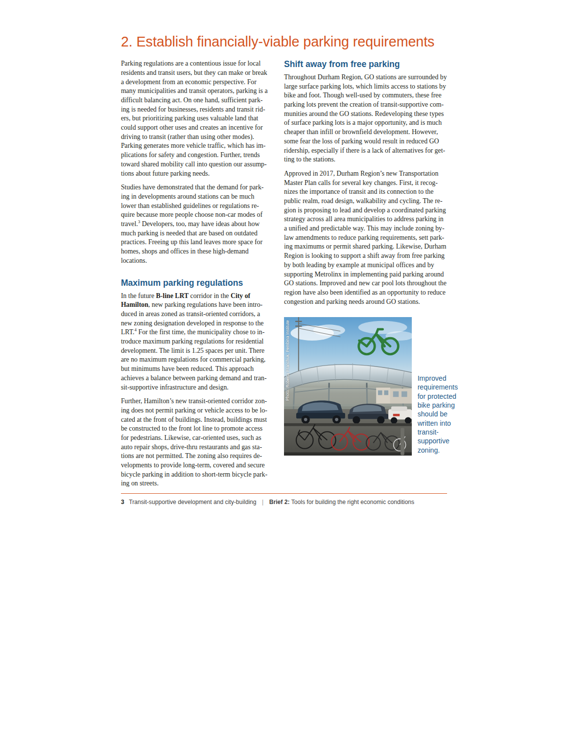2. Establish financially-viable parking requirements
Parking regulations are a contentious issue for local residents and transit users, but they can make or break a development from an economic perspective. For many municipalities and transit operators, parking is a difficult balancing act. On one hand, sufficient parking is needed for businesses, residents and transit riders, but prioritizing parking uses valuable land that could support other uses and creates an incentive for driving to transit (rather than using other modes). Parking generates more vehicle traffic, which has implications for safety and congestion. Further, trends toward shared mobility call into question our assumptions about future parking needs.
Studies have demonstrated that the demand for parking in developments around stations can be much lower than established guidelines or regulations require because more people choose non-car modes of travel.3 Developers, too, may have ideas about how much parking is needed that are based on outdated practices. Freeing up this land leaves more space for homes, shops and offices in these high-demand locations.
Maximum parking regulations
In the future B-line LRT corridor in the City of Hamilton, new parking regulations have been introduced in areas zoned as transit-oriented corridors, a new zoning designation developed in response to the LRT.4 For the first time, the municipality chose to introduce maximum parking regulations for residential development. The limit is 1.25 spaces per unit. There are no maximum regulations for commercial parking, but minimums have been reduced. This approach achieves a balance between parking demand and transit-supportive infrastructure and design.
Further, Hamilton’s new transit-oriented corridor zoning does not permit parking or vehicle access to be located at the front of buildings. Instead, buildings must be constructed to the front lot line to promote access for pedestrians. Likewise, car-oriented uses, such as auto repair shops, drive-thru restaurants and gas stations are not permitted. The zoning also requires developments to provide long-term, covered and secure bicycle parking in addition to short-term bicycle parking on streets.
Shift away from free parking
Throughout Durham Region, GO stations are surrounded by large surface parking lots, which limits access to stations by bike and foot. Though well-used by commuters, these free parking lots prevent the creation of transit-supportive communities around the GO stations. Redeveloping these types of surface parking lots is a major opportunity, and is much cheaper than infill or brownfield development. However, some fear the loss of parking would result in reduced GO ridership, especially if there is a lack of alternatives for getting to the stations.
Approved in 2017, Durham Region’s new Transportation Master Plan calls for several key changes. First, it recognizes the importance of transit and its connection to the public realm, road design, walkability and cycling. The region is proposing to lead and develop a coordinated parking strategy across all area municipalities to address parking in a unified and predictable way. This may include zoning by-law amendments to reduce parking requirements, sett parking maximums or permit shared parking. Likewise, Durham Region is looking to support a shift away from free parking by both leading by example at municipal offices and by supporting Metrolinx in implementing paid parking around GO stations. Improved and new car pool lots throughout the region have also been identified as an opportunity to reduce congestion and parking needs around GO stations.
Photo: Roberta Franchuk, Pembina Institute
Improved requirements for protected bike parking should be written into transit-supportive zoning.
3 Transit-supportive development and city-building | Brief 2: Tools for building the right economic conditions